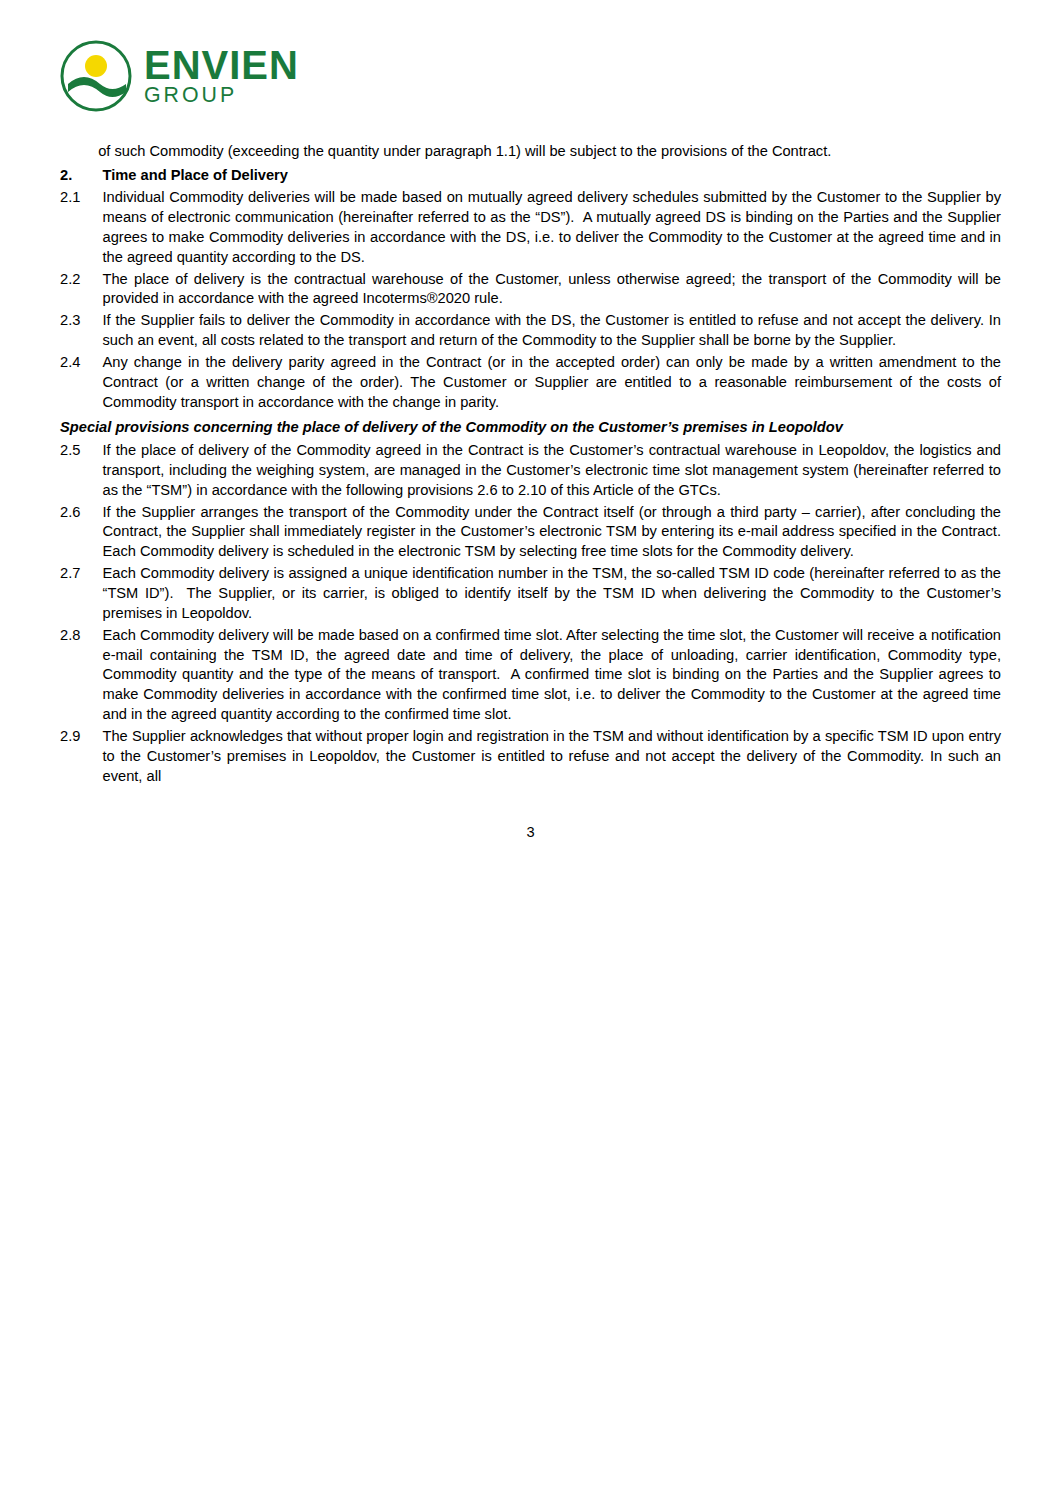ENVIEN
GROUP
of such Commodity (exceeding the quantity under paragraph 1.1) will be subject to the provisions of the Contract.
2.
Time and Place of Delivery
2.1
Individual Commodity deliveries will be made based on mutually agreed delivery schedules submitted by the Customer to the Supplier by means of electronic communication (hereinafter referred to as the “DS”). A mutually agreed DS is binding on the Parties and the Supplier agrees to make Commodity deliveries in accordance with the DS, i.e. to deliver the Commodity to the Customer at the agreed time and in the agreed quantity according to the DS.
2.2
The place of delivery is the contractual warehouse of the Customer, unless otherwise agreed; the transport of the Commodity will be provided in accordance with the agreed Incoterms®2020 rule.
2.3
If the Supplier fails to deliver the Commodity in accordance with the DS, the Customer is entitled to refuse and not accept the delivery. In such an event, all costs related to the transport and return of the Commodity to the Supplier shall be borne by the Supplier.
2.4
Any change in the delivery parity agreed in the Contract (or in the accepted order) can only be made by a written amendment to the Contract (or a written change of the order). The Customer or Supplier are entitled to a reasonable reimbursement of the costs of Commodity transport in accordance with the change in parity.
Special provisions concerning the place of delivery of the Commodity on the Customer’s premises in Leopoldov
2.5
If the place of delivery of the Commodity agreed in the Contract is the Customer’s contractual warehouse in Leopoldov, the logistics and transport, including the weighing system, are managed in the Customer’s electronic time slot management system (hereinafter referred to as the “TSM”) in accordance with the following provisions 2.6 to 2.10 of this Article of the GTCs.
2.6
If the Supplier arranges the transport of the Commodity under the Contract itself (or through a third party – carrier), after concluding the Contract, the Supplier shall immediately register in the Customer’s electronic TSM by entering its e-mail address specified in the Contract. Each Commodity delivery is scheduled in the electronic TSM by selecting free time slots for the Commodity delivery.
2.7
Each Commodity delivery is assigned a unique identification number in the TSM, the so-called TSM ID code (hereinafter referred to as the “TSM ID”). The Supplier, or its carrier, is obliged to identify itself by the TSM ID when delivering the Commodity to the Customer’s premises in Leopoldov.
2.8
Each Commodity delivery will be made based on a confirmed time slot. After selecting the time slot, the Customer will receive a notification e-mail containing the TSM ID, the agreed date and time of delivery, the place of unloading, carrier identification, Commodity type, Commodity quantity and the type of the means of transport. A confirmed time slot is binding on the Parties and the Supplier agrees to make Commodity deliveries in accordance with the confirmed time slot, i.e. to deliver the Commodity to the Customer at the agreed time and in the agreed quantity according to the confirmed time slot.
2.9
The Supplier acknowledges that without proper login and registration in the TSM and without identification by a specific TSM ID upon entry to the Customer’s premises in Leopoldov, the Customer is entitled to refuse and not accept the delivery of the Commodity. In such an event, all
3